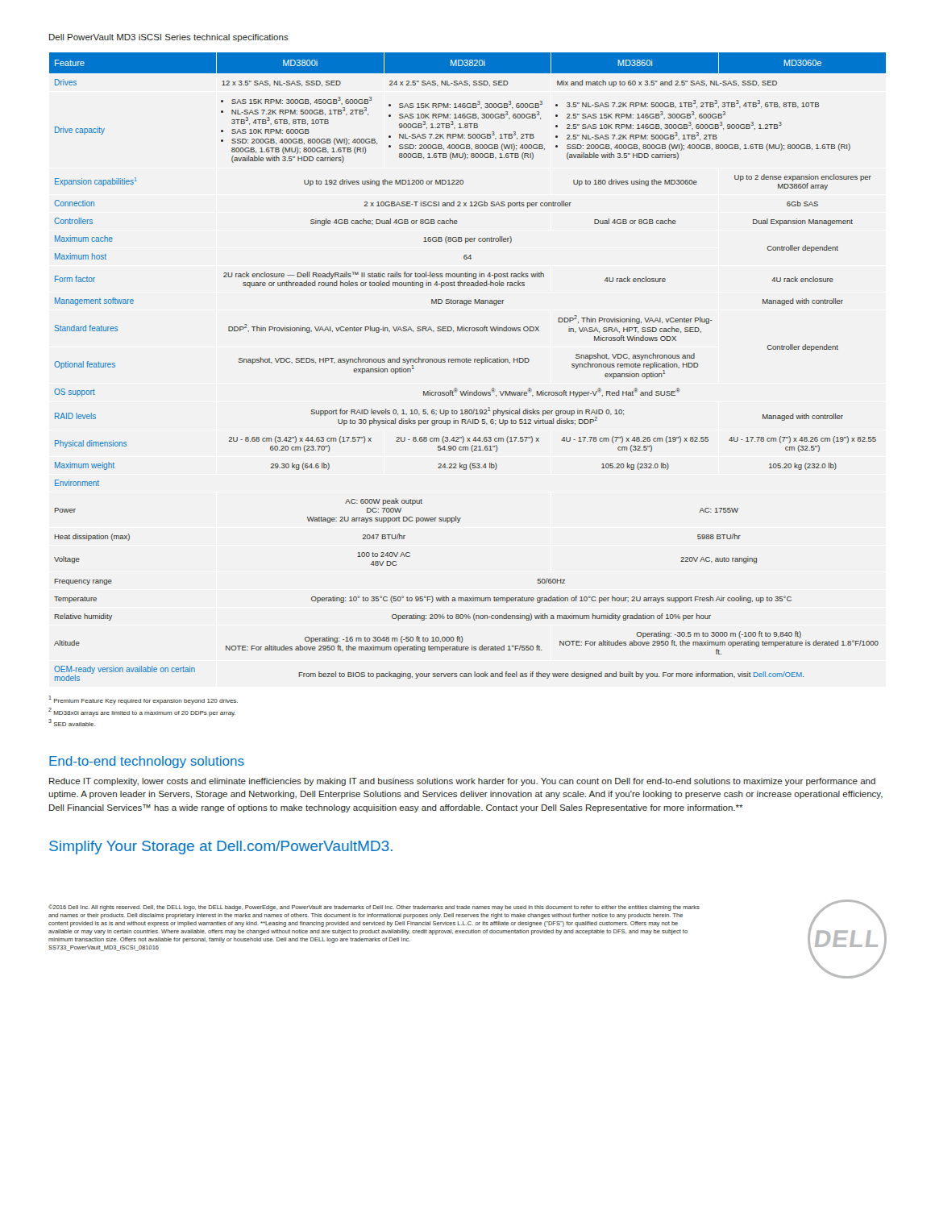Dell PowerVault MD3 iSCSI Series technical specifications
| Feature | MD3800i | MD3820i | MD3860i | MD3060e |
| --- | --- | --- | --- | --- |
| Drives | 12 x 3.5" SAS, NL-SAS, SSD, SED | 24 x 2.5" SAS, NL-SAS, SSD, SED | Mix and match up to 60 x 3.5" and 2.5" SAS, NL-SAS, SSD, SED |
| Drive capacity | SAS 15K RPM: 300GB, 450GB 3 , 600GB 3 NL-SAS 7.2K RPM: 500GB, 1TB 3 , 2TB 3 , 3TB 3 , 4TB 3 , 6TB, 8TB, 10TB SAS 10K RPM: 600GB SSD: 200GB, 400GB, 800GB (WI); 400GB, 800GB, 1.6TB (MU); 800GB, 1.6TB (RI) (available with 3.5" HDD carriers) | SAS 15K RPM: 146GB 3 , 300GB 3 , 600GB 3 SAS 10K RPM: 146GB, 300GB 3 , 600GB 3 , 900GB 3 , 1.2TB 3 , 1.8TB NL-SAS 7.2K RPM: 500GB 3 , 1TB 3 , 2TB SSD: 200GB, 400GB, 800GB (WI); 400GB, 800GB, 1.6TB (MU); 800GB, 1.6TB (RI) | 3.5" NL-SAS 7.2K RPM: 500GB, 1TB 3 , 2TB 3 , 3TB 3 , 4TB 3 , 6TB, 8TB, 10TB 2.5" SAS 15K RPM: 146GB 3 , 300GB 3 , 600GB 3 2.5" SAS 10K RPM: 146GB, 300GB 3 , 600GB 3 , 900GB 3 , 1.2TB 3 2.5" NL-SAS 7.2K RPM: 500GB 3 , 1TB 3 , 2TB SSD: 200GB, 400GB, 800GB (WI); 400GB, 800GB, 1.6TB (MU); 800GB, 1.6TB (RI) (available with 3.5" HDD carriers) |
| Expansion capabilities 1 | Up to 192 drives using the MD1200 or MD1220 | Up to 180 drives using the MD3060e | Up to 2 dense expansion enclosures per MD3860f array |
| Connection | 2 x 10GBASE-T iSCSI and 2 x 12Gb SAS ports per controller | 6Gb SAS |
| Controllers | Single 4GB cache; Dual 4GB or 8GB cache | Dual 4GB or 8GB cache | Dual Expansion Management |
| Maximum cache | 16GB (8GB per controller) | Controller dependent |
| Maximum host | 64 |
| Form factor | 2U rack enclosure — Dell ReadyRails™ II static rails for tool-less mounting in 4-post racks with square or unthreaded round holes or tooled mounting in 4-post threaded-hole racks | 4U rack enclosure | 4U rack enclosure |
| Management software | MD Storage Manager | Managed with controller |
| Standard features | DDP 2 , Thin Provisioning, VAAI, vCenter Plug-in, VASA, SRA, SED, Microsoft Windows ODX | DDP 2 , Thin Provisioning, VAAI, vCenter Plug-in, VASA, SRA, HPT, SSD cache, SED, Microsoft Windows ODX | Controller dependent |
| Optional features | Snapshot, VDC, SEDs, HPT, asynchronous and synchronous remote replication, HDD expansion option 1 | Snapshot, VDC, asynchronous and synchronous remote replication, HDD expansion option 1 |
| OS support | Microsoft ® Windows ® , VMware ® , Microsoft Hyper-V ® , Red Hat ® and SUSE ® |
| RAID levels | Support for RAID levels 0, 1, 10, 5, 6; Up to 180/192 1 physical disks per group in RAID 0, 10; Up to 30 physical disks per group in RAID 5, 6; Up to 512 virtual disks; DDP 2 | Managed with controller |
| Physical dimensions | 2U - 8.68 cm (3.42") x 44.63 cm (17.57") x 60.20 cm (23.70") | 2U - 8.68 cm (3.42") x 44.63 cm (17.57") x 54.90 cm (21.61") | 4U - 17.78 cm (7") x 48.26 cm (19") x 82.55 cm (32.5") | 4U - 17.78 cm (7") x 48.26 cm (19") x 82.55 cm (32.5") |
| Maximum weight | 29.30 kg (64.6 lb) | 24.22 kg (53.4 lb) | 105.20 kg (232.0 lb) | 105.20 kg (232.0 lb) |
| Environment |
| Power | AC: 600W peak output DC: 700W Wattage: 2U arrays support DC power supply | AC: 1755W |
| Heat dissipation (max) | 2047 BTU/hr | 5988 BTU/hr |
| Voltage | 100 to 240V AC 48V DC | 220V AC, auto ranging |
| Frequency range | 50/60Hz |
| Temperature | Operating: 10° to 35°C (50° to 95°F) with a maximum temperature gradation of 10°C per hour; 2U arrays support Fresh Air cooling, up to 35°C |
| Relative humidity | Operating: 20% to 80% (non-condensing) with a maximum humidity gradation of 10% per hour |
| Altitude | Operating: -16 m to 3048 m (-50 ft to 10,000 ft) NOTE: For altitudes above 2950 ft, the maximum operating temperature is derated 1°F/550 ft. | Operating: -30.5 m to 3000 m (-100 ft to 9,840 ft) NOTE: For altitudes above 2950 ft, the maximum operating temperature is derated 1.8°F/1000 ft. |
| OEM-ready version available on certain models | From bezel to BIOS to packaging, your servers can look and feel as if they were designed and built by you. For more information, visit Dell.com/OEM . |
1 Premium Feature Key required for expansion beyond 120 drives.
2 MD38x0i arrays are limited to a maximum of 20 DDPs per array.
3 SED available.
End-to-end technology solutions
Reduce IT complexity, lower costs and eliminate inefficiencies by making IT and business solutions work harder for you. You can count on Dell for end-to-end solutions to maximize your performance and uptime. A proven leader in Servers, Storage and Networking, Dell Enterprise Solutions and Services deliver innovation at any scale. And if you're looking to preserve cash or increase operational efficiency, Dell Financial Services™ has a wide range of options to make technology acquisition easy and affordable. Contact your Dell Sales Representative for more information.**
Simplify Your Storage at Dell.com/PowerVaultMD3.
©2016 Dell Inc. All rights reserved. Dell, the DELL logo, the DELL badge, PowerEdge, and PowerVault are trademarks of Dell Inc. Other trademarks and trade names may be used in this document to refer to either the entities claiming the marks and names or their products. Dell disclaims proprietary interest in the marks and names of others. This document is for informational purposes only. Dell reserves the right to make changes without further notice to any products herein. The content provided is as is and without express or implied warranties of any kind. **Leasing and financing provided and serviced by Dell Financial Services L.L.C. or its affiliate or designee ("DFS") for qualified customers. Offers may not be available or may vary in certain countries. Where available, offers may be changed without notice and are subject to product availability, credit approval, execution of documentation provided by and acceptable to DFS, and may be subject to minimum transaction size. Offers not available for personal, family or household use. Dell and the DELL logo are trademarks of Dell Inc.
SS733_PowerVault_MD3_iSCSI_081016
DELL